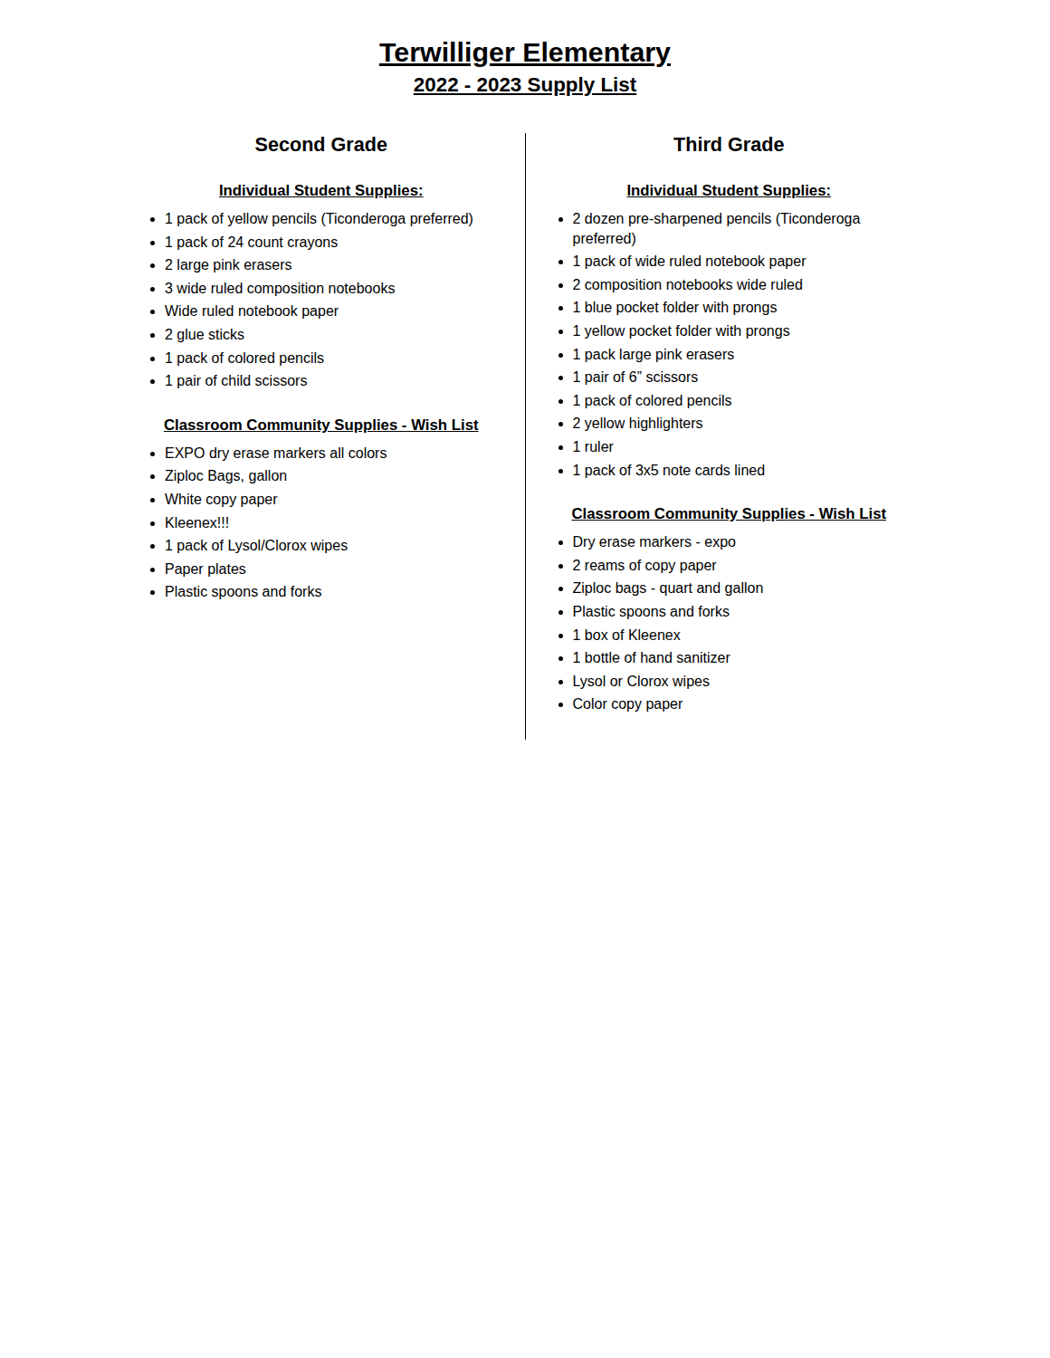Terwilliger Elementary
2022 - 2023 Supply List
Second Grade
Individual Student Supplies:
1 pack of yellow pencils (Ticonderoga preferred)
1 pack of 24 count crayons
2 large pink erasers
3 wide ruled composition notebooks
Wide ruled notebook paper
2 glue sticks
1 pack of colored pencils
1 pair of child scissors
Classroom Community Supplies - Wish List
EXPO dry erase markers all colors
Ziploc Bags, gallon
White copy paper
Kleenex!!!
1 pack of Lysol/Clorox wipes
Paper plates
Plastic spoons and forks
Third Grade
Individual Student Supplies:
2 dozen pre-sharpened pencils (Ticonderoga preferred)
1 pack of wide ruled notebook paper
2 composition notebooks wide ruled
1 blue pocket folder with prongs
1 yellow pocket folder with prongs
1 pack large pink erasers
1 pair of 6” scissors
1 pack of colored pencils
2 yellow highlighters
1 ruler
1 pack of 3x5 note cards lined
Classroom Community Supplies - Wish List
Dry erase markers - expo
2 reams of copy paper
Ziploc bags - quart and gallon
Plastic spoons and forks
1 box of Kleenex
1 bottle of hand sanitizer
Lysol or Clorox wipes
Color copy paper